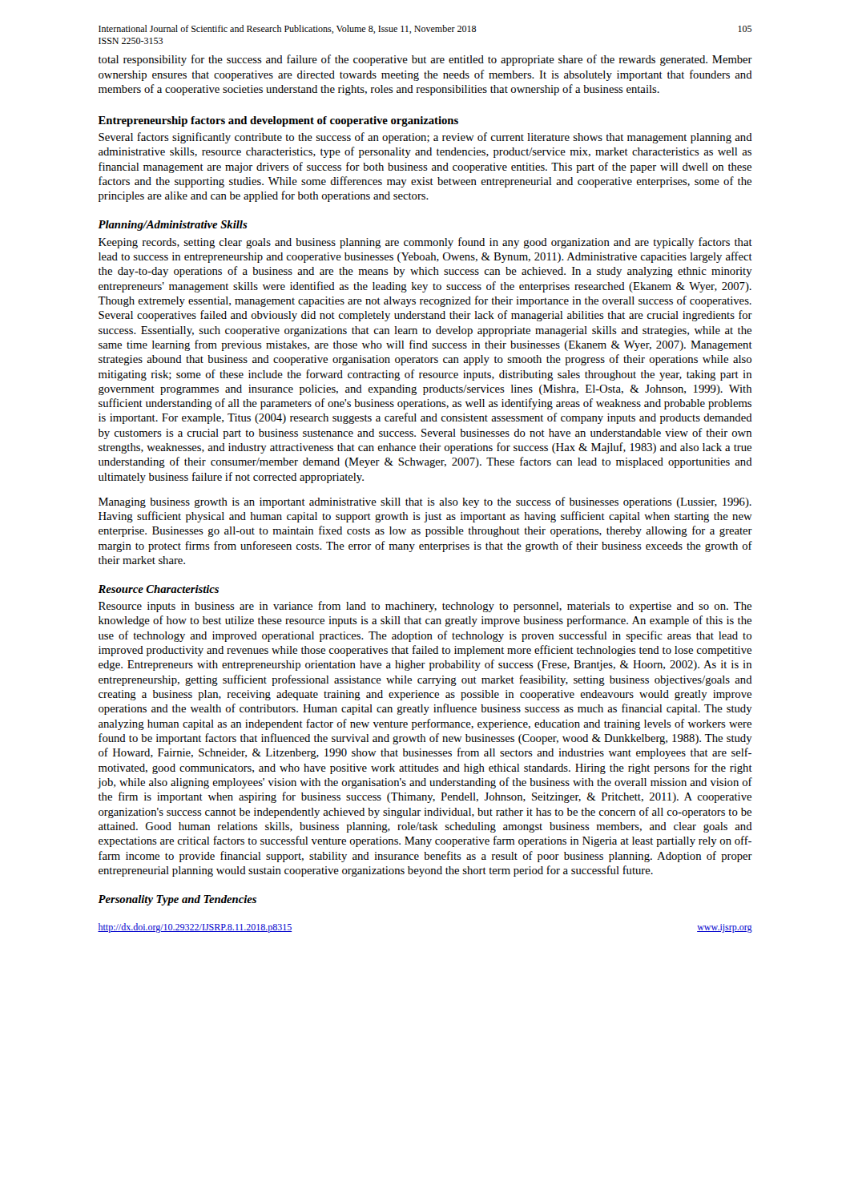International Journal of Scientific and Research Publications, Volume 8, Issue 11, November 2018 105
ISSN 2250-3153
total responsibility for the success and failure of the cooperative but are entitled to appropriate share of the rewards generated. Member ownership ensures that cooperatives are directed towards meeting the needs of members. It is absolutely important that founders and members of a cooperative societies understand the rights, roles and responsibilities that ownership of a business entails.
Entrepreneurship factors and development of cooperative organizations
Several factors significantly contribute to the success of an operation; a review of current literature shows that management planning and administrative skills, resource characteristics, type of personality and tendencies, product/service mix, market characteristics as well as financial management are major drivers of success for both business and cooperative entities. This part of the paper will dwell on these factors and the supporting studies. While some differences may exist between entrepreneurial and cooperative enterprises, some of the principles are alike and can be applied for both operations and sectors.
Planning/Administrative Skills
Keeping records, setting clear goals and business planning are commonly found in any good organization and are typically factors that lead to success in entrepreneurship and cooperative businesses (Yeboah, Owens, & Bynum, 2011). Administrative capacities largely affect the day-to-day operations of a business and are the means by which success can be achieved. In a study analyzing ethnic minority entrepreneurs' management skills were identified as the leading key to success of the enterprises researched (Ekanem & Wyer, 2007). Though extremely essential, management capacities are not always recognized for their importance in the overall success of cooperatives. Several cooperatives failed and obviously did not completely understand their lack of managerial abilities that are crucial ingredients for success. Essentially, such cooperative organizations that can learn to develop appropriate managerial skills and strategies, while at the same time learning from previous mistakes, are those who will find success in their businesses (Ekanem & Wyer, 2007). Management strategies abound that business and cooperative organisation operators can apply to smooth the progress of their operations while also mitigating risk; some of these include the forward contracting of resource inputs, distributing sales throughout the year, taking part in government programmes and insurance policies, and expanding products/services lines (Mishra, El-Osta, & Johnson, 1999). With sufficient understanding of all the parameters of one's business operations, as well as identifying areas of weakness and probable problems is important. For example, Titus (2004) research suggests a careful and consistent assessment of company inputs and products demanded by customers is a crucial part to business sustenance and success. Several businesses do not have an understandable view of their own strengths, weaknesses, and industry attractiveness that can enhance their operations for success (Hax & Majluf, 1983) and also lack a true understanding of their consumer/member demand (Meyer & Schwager, 2007). These factors can lead to misplaced opportunities and ultimately business failure if not corrected appropriately.
Managing business growth is an important administrative skill that is also key to the success of businesses operations (Lussier, 1996). Having sufficient physical and human capital to support growth is just as important as having sufficient capital when starting the new enterprise. Businesses go all-out to maintain fixed costs as low as possible throughout their operations, thereby allowing for a greater margin to protect firms from unforeseen costs. The error of many enterprises is that the growth of their business exceeds the growth of their market share.
Resource Characteristics
Resource inputs in business are in variance from land to machinery, technology to personnel, materials to expertise and so on. The knowledge of how to best utilize these resource inputs is a skill that can greatly improve business performance. An example of this is the use of technology and improved operational practices. The adoption of technology is proven successful in specific areas that lead to improved productivity and revenues while those cooperatives that failed to implement more efficient technologies tend to lose competitive edge. Entrepreneurs with entrepreneurship orientation have a higher probability of success (Frese, Brantjes, & Hoorn, 2002). As it is in entrepreneurship, getting sufficient professional assistance while carrying out market feasibility, setting business objectives/goals and creating a business plan, receiving adequate training and experience as possible in cooperative endeavours would greatly improve operations and the wealth of contributors. Human capital can greatly influence business success as much as financial capital. The study analyzing human capital as an independent factor of new venture performance, experience, education and training levels of workers were found to be important factors that influenced the survival and growth of new businesses (Cooper, wood & Dunkkelberg, 1988). The study of Howard, Fairnie, Schneider, & Litzenberg, 1990 show that businesses from all sectors and industries want employees that are self-motivated, good communicators, and who have positive work attitudes and high ethical standards. Hiring the right persons for the right job, while also aligning employees' vision with the organisation's and understanding of the business with the overall mission and vision of the firm is important when aspiring for business success (Thimany, Pendell, Johnson, Seitzinger, & Pritchett, 2011). A cooperative organization's success cannot be independently achieved by singular individual, but rather it has to be the concern of all co-operators to be attained. Good human relations skills, business planning, role/task scheduling amongst business members, and clear goals and expectations are critical factors to successful venture operations. Many cooperative farm operations in Nigeria at least partially rely on off-farm income to provide financial support, stability and insurance benefits as a result of poor business planning. Adoption of proper entrepreneurial planning would sustain cooperative organizations beyond the short term period for a successful future.
Personality Type and Tendencies
http://dx.doi.org/10.29322/IJSRP.8.11.2018.p8315 www.ijsrp.org